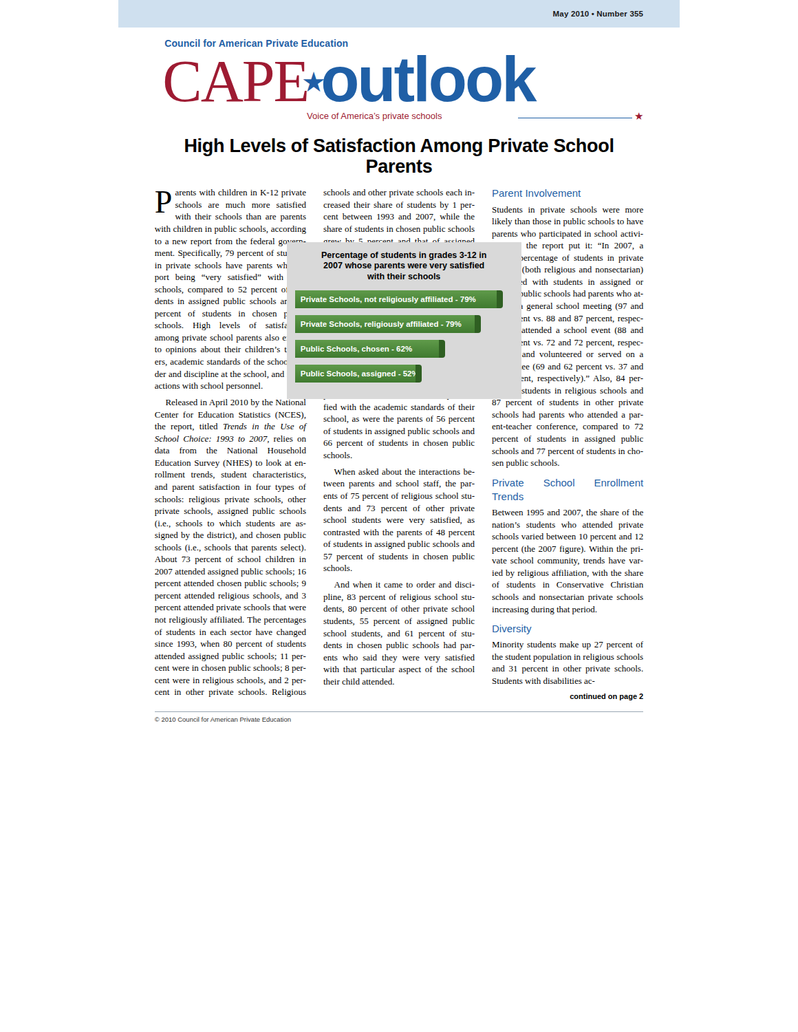May 2010 • Number 355
Council for American Private Education
CAPE★outlook
Voice of America’s private schools
★
High Levels of Satisfaction Among Private School Parents
Percentage of students in grades 3-12 in
2007 whose parents were very satisfied
with their schools
Private Schools, not religiously affiliated - 79%
Private Schools, religiously affiliated - 79%
Public Schools, chosen - 62%
Public Schools, assigned - 52%
Parents with children in K-12 private schools are much more satisfied with their schools than are parents with children in public schools, according to a new report from the federal government. Specifically, 79 percent of students in private schools have parents who report being “very satisfied” with their schools, compared to 52 percent of students in assigned public schools and 62 percent of students in chosen public schools. High levels of satisfaction among private school parents also extend to opinions about their children’s teachers, academic standards of the school, order and discipline at the school, and interactions with school personnel.
Released in April 2010 by the National Center for Education Statistics (NCES), the report, titled Trends in the Use of School Choice: 1993 to 2007, relies on data from the National Household Education Survey (NHES) to look at enrollment trends, student characteristics, and parent satisfaction in four types of schools: religious private schools, other private schools, assigned public schools (i.e., schools to which students are assigned by the district), and chosen public schools (i.e., schools that parents select). About 73 percent of school children in 2007 attended assigned public schools; 16 percent attended chosen public schools; 9 percent attended religious schools, and 3 percent attended private schools that were not religiously affiliated. The percentages of students in each sector have changed since 1993, when 80 percent of students attended assigned public schools; 11 percent were in chosen public schools; 8 percent were in religious schools, and 2 percent in other private schools. Religious schools and other private schools each increased their share of students by 1 percent between 1993 and 2007, while the share of students in chosen public schools grew by 5 percent and that of assigned public schools fell by 7 percent.
In 2007, 76 percent of children in religious schools and 74 percent of children in other private schools had parents who said they were very satisfied with the teachers their students had, compared to 57 percent of children in assigned public schools and 64 percent of children in chosen public schools.
Parents of 82 percent of religious school students and 79 percent of other private school students were very satisfied with the academic standards of their school, as were the parents of 56 percent of students in assigned public schools and 66 percent of students in chosen public schools.
When asked about the interactions between parents and school staff, the parents of 75 percent of religious school students and 73 percent of other private school students were very satisfied, as contrasted with the parents of 48 percent of students in assigned public schools and 57 percent of students in chosen public schools.
And when it came to order and discipline, 83 percent of religious school students, 80 percent of other private school students, 55 percent of assigned public school students, and 61 percent of students in chosen public schools had parents who said they were very satisfied with that particular aspect of the school their child attended.
Parent Involvement
Students in private schools were more likely than those in public schools to have parents who participated in school activities. As the report put it: “In 2007, a higher percentage of students in private schools (both religious and nonsectarian) compared with students in assigned or chosen public schools had parents who attended a general school meeting (97 and 98 percent vs. 88 and 87 percent, respectively), attended a school event (88 and 84 percent vs. 72 and 72 percent, respectively), and volunteered or served on a committee (69 and 62 percent vs. 37 and 42 percent, respectively).” Also, 84 percent of students in religious schools and 87 percent of students in other private schools had parents who attended a parent-teacher conference, compared to 72 percent of students in assigned public schools and 77 percent of students in chosen public schools.
Private School Enrollment Trends
Between 1995 and 2007, the share of the nation’s students who attended private schools varied between 10 percent and 12 percent (the 2007 figure). Within the private school community, trends have varied by religious affiliation, with the share of students in Conservative Christian schools and nonsectarian private schools increasing during that period.
Diversity
Minority students make up 27 percent of the student population in religious schools and 31 percent in other private schools. Students with disabilities ac-
continued on page 2
© 2010 Council for American Private Education